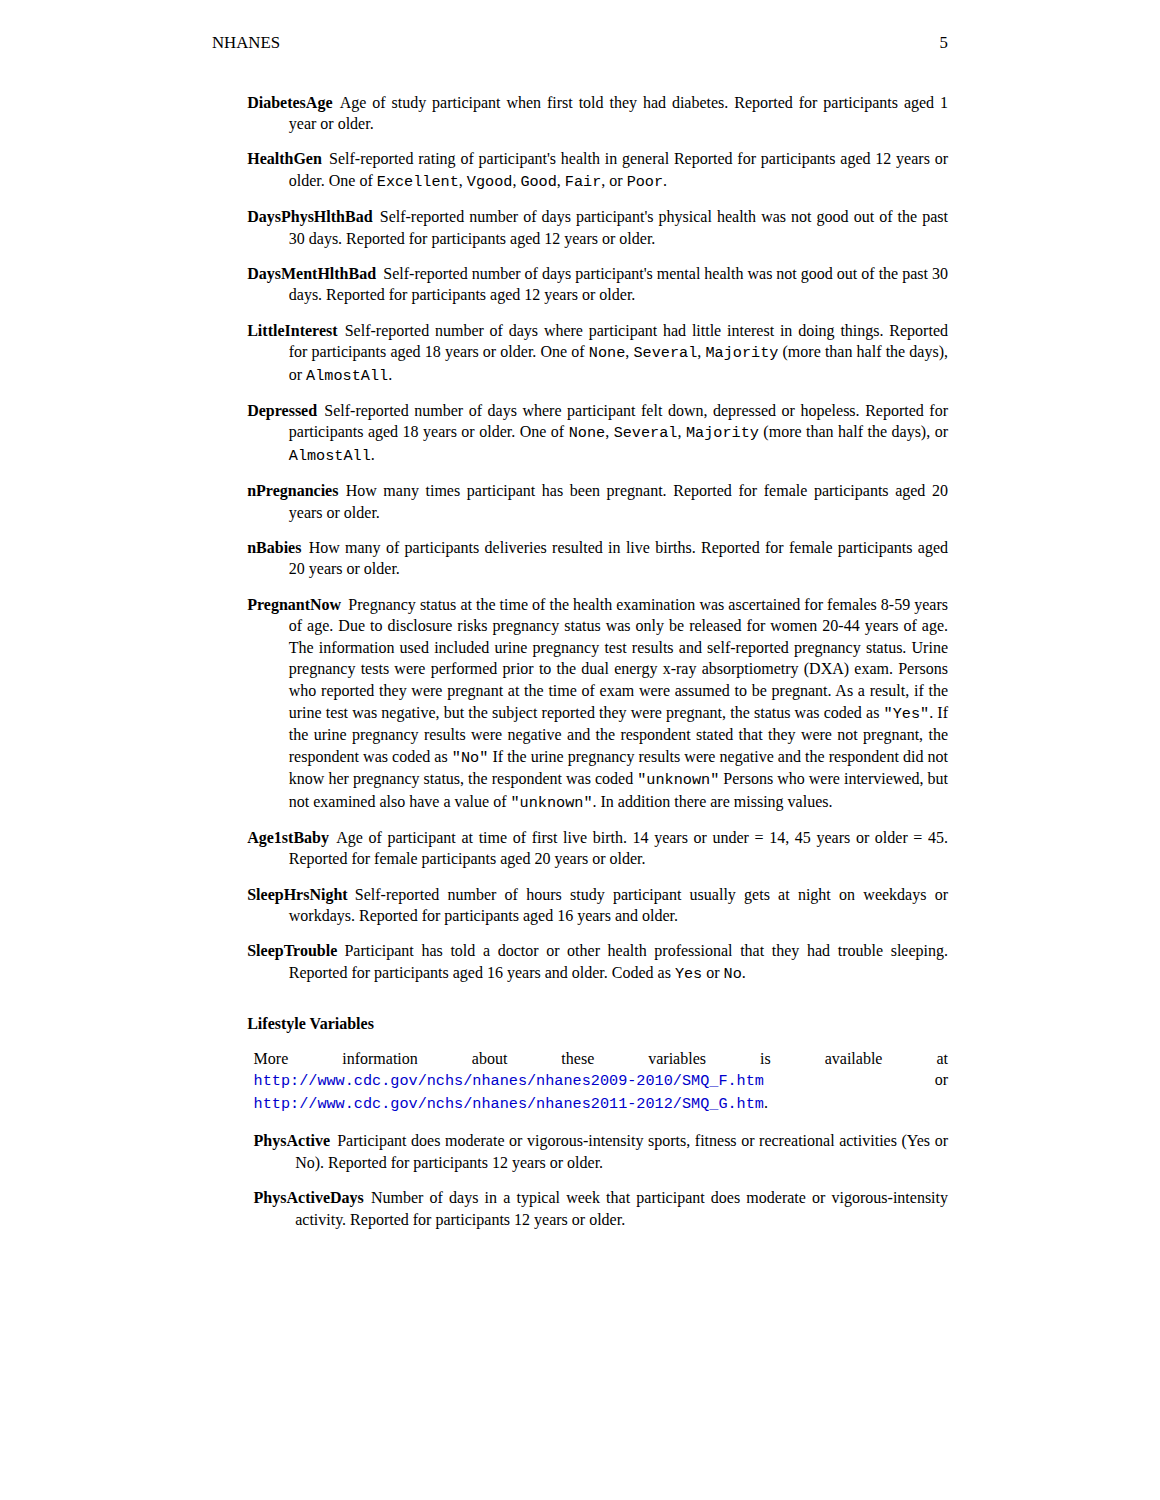NHANES 5
DiabetesAge
Age of study participant when first told they had diabetes. Reported for participants aged 1 year or older.
HealthGen
Self-reported rating of participant's health in general Reported for participants aged 12 years or older. One of Excellent, Vgood, Good, Fair, or Poor.
DaysPhysHlthBad
Self-reported number of days participant's physical health was not good out of the past 30 days. Reported for participants aged 12 years or older.
DaysMentHlthBad
Self-reported number of days participant's mental health was not good out of the past 30 days. Reported for participants aged 12 years or older.
LittleInterest
Self-reported number of days where participant had little interest in doing things. Reported for participants aged 18 years or older. One of None, Several, Majority (more than half the days), or AlmostAll.
Depressed
Self-reported number of days where participant felt down, depressed or hopeless. Reported for participants aged 18 years or older. One of None, Several, Majority (more than half the days), or AlmostAll.
nPregnancies
How many times participant has been pregnant. Reported for female participants aged 20 years or older.
nBabies
How many of participants deliveries resulted in live births. Reported for female participants aged 20 years or older.
PregnantNow
Pregnancy status at the time of the health examination was ascertained for females 8-59 years of age. Due to disclosure risks pregnancy status was only be released for women 20-44 years of age. The information used included urine pregnancy test results and self-reported pregnancy status. Urine pregnancy tests were performed prior to the dual energy x-ray absorptiometry (DXA) exam. Persons who reported they were pregnant at the time of exam were assumed to be pregnant. As a result, if the urine test was negative, but the subject reported they were pregnant, the status was coded as "Yes". If the urine pregnancy results were negative and the respondent stated that they were not pregnant, the respondent was coded as "No" If the urine pregnancy results were negative and the respondent did not know her pregnancy status, the respondent was coded "unknown" Persons who were interviewed, but not examined also have a value of "unknown". In addition there are missing values.
Age1stBaby
Age of participant at time of first live birth. 14 years or under = 14, 45 years or older = 45. Reported for female participants aged 20 years or older.
SleepHrsNight
Self-reported number of hours study participant usually gets at night on weekdays or workdays. Reported for participants aged 16 years and older.
SleepTrouble
Participant has told a doctor or other health professional that they had trouble sleeping. Reported for participants aged 16 years and older. Coded as Yes or No.
Lifestyle Variables
More information about these variables is available at http://www.cdc.gov/nchs/nhanes/nhanes2009-2010/SMQ_F.htm or http://www.cdc.gov/nchs/nhanes/nhanes2011-2012/SMQ_G.htm.
PhysActive
Participant does moderate or vigorous-intensity sports, fitness or recreational activities (Yes or No). Reported for participants 12 years or older.
PhysActiveDays
Number of days in a typical week that participant does moderate or vigorous-intensity activity. Reported for participants 12 years or older.